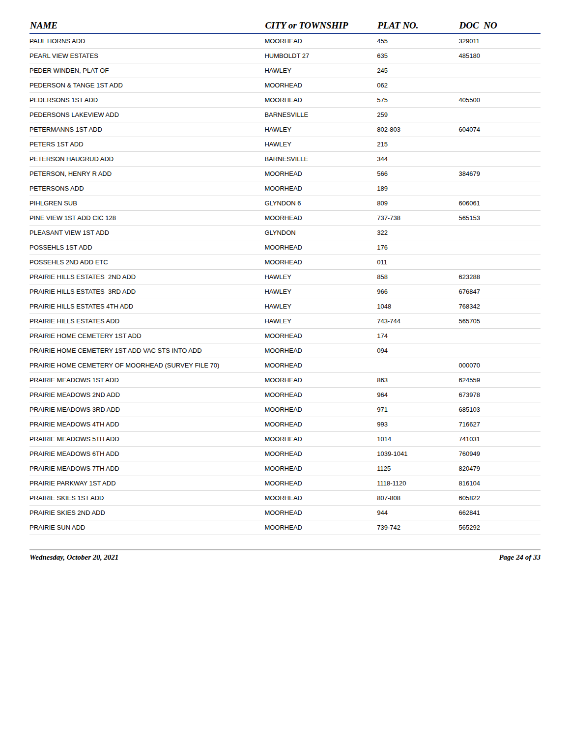| NAME | CITY or TOWNSHIP | PLAT NO. | DOC NO |
| --- | --- | --- | --- |
| PAUL HORNS ADD | MOORHEAD | 455 | 329011 |
| PEARL VIEW ESTATES | HUMBOLDT 27 | 635 | 485180 |
| PEDER WINDEN, PLAT OF | HAWLEY | 245 | |
| PEDERSON & TANGE 1ST ADD | MOORHEAD | 062 | |
| PEDERSONS 1ST ADD | MOORHEAD | 575 | 405500 |
| PEDERSONS LAKEVIEW ADD | BARNESVILLE | 259 | |
| PETERMANNS 1ST ADD | HAWLEY | 802-803 | 604074 |
| PETERS 1ST ADD | HAWLEY | 215 | |
| PETERSON HAUGRUD ADD | BARNESVILLE | 344 | |
| PETERSON, HENRY R ADD | MOORHEAD | 566 | 384679 |
| PETERSONS ADD | MOORHEAD | 189 | |
| PIHLGREN SUB | GLYNDON 6 | 809 | 606061 |
| PINE VIEW 1ST ADD CIC 128 | MOORHEAD | 737-738 | 565153 |
| PLEASANT VIEW 1ST ADD | GLYNDON | 322 | |
| POSSEHLS 1ST ADD | MOORHEAD | 176 | |
| POSSEHLS 2ND ADD ETC | MOORHEAD | 011 | |
| PRAIRIE HILLS ESTATES 2ND ADD | HAWLEY | 858 | 623288 |
| PRAIRIE HILLS ESTATES 3RD ADD | HAWLEY | 966 | 676847 |
| PRAIRIE HILLS ESTATES 4TH ADD | HAWLEY | 1048 | 768342 |
| PRAIRIE HILLS ESTATES ADD | HAWLEY | 743-744 | 565705 |
| PRAIRIE HOME CEMETERY 1ST ADD | MOORHEAD | 174 | |
| PRAIRIE HOME CEMETERY 1ST ADD VAC STS INTO ADD | MOORHEAD | 094 | |
| PRAIRIE HOME CEMETERY OF MOORHEAD (SURVEY FILE 70) | MOORHEAD | | 000070 |
| PRAIRIE MEADOWS 1ST ADD | MOORHEAD | 863 | 624559 |
| PRAIRIE MEADOWS 2ND ADD | MOORHEAD | 964 | 673978 |
| PRAIRIE MEADOWS 3RD ADD | MOORHEAD | 971 | 685103 |
| PRAIRIE MEADOWS 4TH ADD | MOORHEAD | 993 | 716627 |
| PRAIRIE MEADOWS 5TH ADD | MOORHEAD | 1014 | 741031 |
| PRAIRIE MEADOWS 6TH ADD | MOORHEAD | 1039-1041 | 760949 |
| PRAIRIE MEADOWS 7TH ADD | MOORHEAD | 1125 | 820479 |
| PRAIRIE PARKWAY 1ST ADD | MOORHEAD | 1118-1120 | 816104 |
| PRAIRIE SKIES 1ST ADD | MOORHEAD | 807-808 | 605822 |
| PRAIRIE SKIES 2ND ADD | MOORHEAD | 944 | 662841 |
| PRAIRIE SUN ADD | MOORHEAD | 739-742 | 565292 |
Wednesday, October 20, 2021 Page 24 of 33